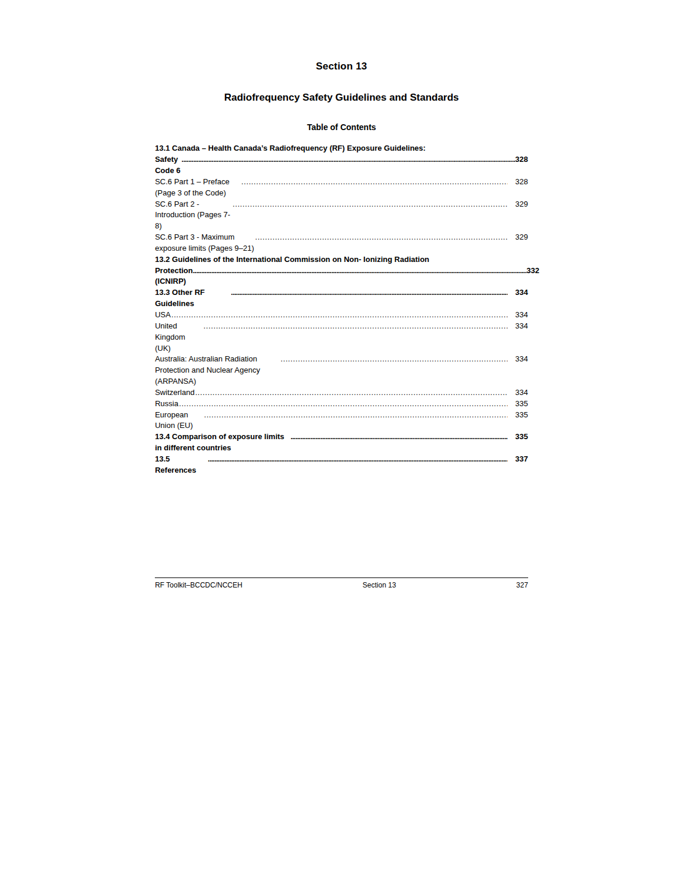Section 13
Radiofrequency Safety Guidelines and Standards
Table of Contents
13.1 Canada – Health Canada’s Radiofrequency (RF) Exposure Guidelines: Safety Code 6 328
SC.6 Part 1 – Preface (Page 3 of the Code) 328
SC.6 Part 2 - Introduction (Pages 7-8) 329
SC.6 Part 3 - Maximum exposure limits (Pages 9–21) 329
13.2 Guidelines of the International Commission on Non- Ionizing Radiation Protection (ICNIRP) 332
13.3 Other RF Guidelines 334
USA 334
United Kingdom (UK) 334
Australia: Australian Radiation Protection and Nuclear Agency (ARPANSA) 334
Switzerland 334
Russia 335
European Union (EU) 335
13.4 Comparison of exposure limits in different countries 335
13.5 References 337
RF Toolkit–BCCDC/NCCEH Section 13 327